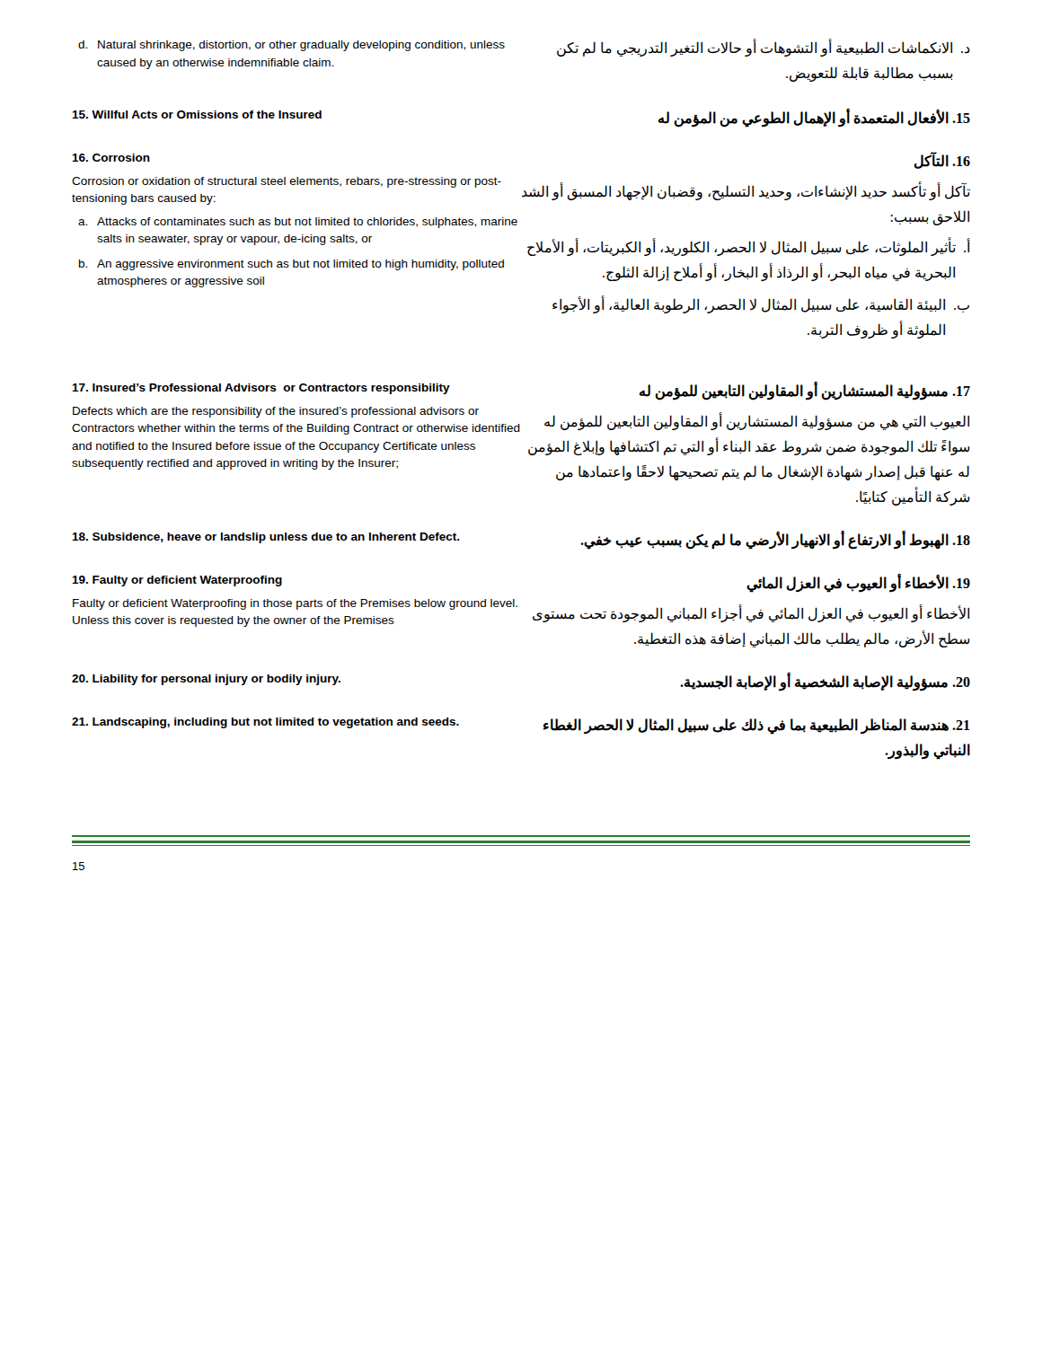| Natural shrinkage, distortion, or other gradually developing condition, unless caused by an otherwise indemnifiable claim. | د. الانكماشات الطبيعية أو التشوهات أو حالات التغير التدريجي ما لم تكن بسبب مطالبة قابلة للتعويض. |
| 15. Willful Acts or Omissions of the Insured | 15. الأفعال المتعمدة أو الإهمال الطوعي من المؤمن له |
| 16. Corrosion Corrosion or oxidation of structural steel elements, rebars, pre-stressing or post-tensioning bars caused by: Attacks of contaminates such as but not limited to chlorides, sulphates, marine salts in seawater, spray or vapour, de-icing salts, or An aggressive environment such as but not limited to high humidity, polluted atmospheres or aggressive soil | 16. التآكل تآكل أو تأكسد حديد الإنشاءات، وحديد التسليح، وقضبان الإجهاد المسبق أو الشد اللاحق بسبب: أ. تأثير الملوثات، على سبيل المثال لا الحصر، الكلوريد، أو الكبريتات، أو الأملاح البحرية في مياه البحر، أو الرذاذ أو البخار، أو أملاح إزالة الثلوج. ب. البيئة القاسية، على سبيل المثال لا الحصر، الرطوبة العالية، أو الأجواء الملوثة أو ظروف التربة. |
| 17. Insured’s Professional Advisors or Contractors responsibility Defects which are the responsibility of the insured’s professional advisors or Contractors whether within the terms of the Building Contract or otherwise identified and notified to the Insured before issue of the Occupancy Certificate unless subsequently rectified and approved in writing by the Insurer; | 17. مسؤولية المستشارين أو المقاولين التابعين للمؤمن له العيوب التي هي من مسؤولية المستشارين أو المقاولين التابعين للمؤمن له سواءً تلك الموجودة ضمن شروط عقد البناء أو التي تم اكتشافها وإبلاغ المؤمن له عنها قبل إصدار شهادة الإشغال ما لم يتم تصحيحها لاحقًا واعتمادها من شركة التأمين كتابيًا. |
| 18. Subsidence, heave or landslip unless due to an Inherent Defect. | 18. الهبوط أو الارتفاع أو الانهيار الأرضي ما لم يكن بسبب عيب خفي. |
| 19. Faulty or deficient Waterproofing Faulty or deficient Waterproofing in those parts of the Premises below ground level. Unless this cover is requested by the owner of the Premises | 19. الأخطاء أو العيوب في العزل المائي الأخطاء أو العيوب في العزل المائي في أجزاء المباني الموجودة تحت مستوى سطح الأرض، مالم يطلب مالك المباني إضافة هذه التغطية. |
| 20. Liability for personal injury or bodily injury. | 20. مسؤولية الإصابة الشخصية أو الإصابة الجسدية. |
| 21. Landscaping, including but not limited to vegetation and seeds. | 21. هندسة المناظر الطبيعية بما في ذلك على سبيل المثال لا الحصر الغطاء النباتي والبذور. |
15